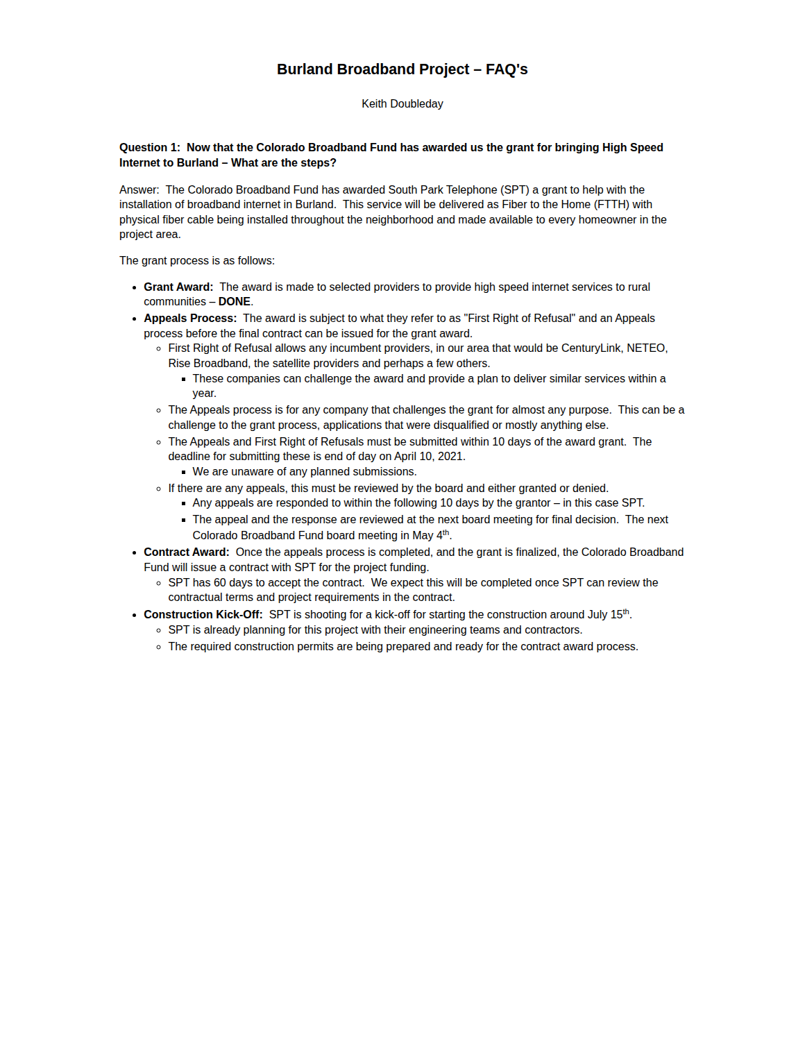Burland Broadband Project – FAQ's
Keith Doubleday
Question 1: Now that the Colorado Broadband Fund has awarded us the grant for bringing High Speed Internet to Burland – What are the steps?
Answer: The Colorado Broadband Fund has awarded South Park Telephone (SPT) a grant to help with the installation of broadband internet in Burland. This service will be delivered as Fiber to the Home (FTTH) with physical fiber cable being installed throughout the neighborhood and made available to every homeowner in the project area.
The grant process is as follows:
Grant Award: The award is made to selected providers to provide high speed internet services to rural communities – DONE.
Appeals Process: The award is subject to what they refer to as "First Right of Refusal" and an Appeals process before the final contract can be issued for the grant award.
First Right of Refusal allows any incumbent providers, in our area that would be CenturyLink, NETEO, Rise Broadband, the satellite providers and perhaps a few others.
These companies can challenge the award and provide a plan to deliver similar services within a year.
The Appeals process is for any company that challenges the grant for almost any purpose. This can be a challenge to the grant process, applications that were disqualified or mostly anything else.
The Appeals and First Right of Refusals must be submitted within 10 days of the award grant. The deadline for submitting these is end of day on April 10, 2021.
We are unaware of any planned submissions.
If there are any appeals, this must be reviewed by the board and either granted or denied.
Any appeals are responded to within the following 10 days by the grantor – in this case SPT.
The appeal and the response are reviewed at the next board meeting for final decision. The next Colorado Broadband Fund board meeting in May 4th.
Contract Award: Once the appeals process is completed, and the grant is finalized, the Colorado Broadband Fund will issue a contract with SPT for the project funding.
SPT has 60 days to accept the contract. We expect this will be completed once SPT can review the contractual terms and project requirements in the contract.
Construction Kick-Off: SPT is shooting for a kick-off for starting the construction around July 15th.
SPT is already planning for this project with their engineering teams and contractors.
The required construction permits are being prepared and ready for the contract award process.